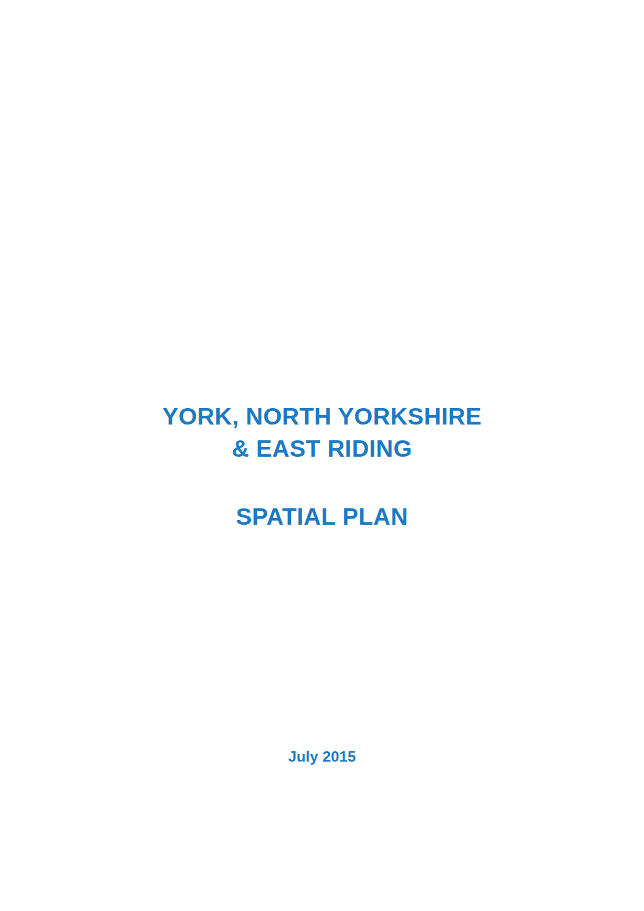YORK, NORTH YORKSHIRE & EAST RIDING
SPATIAL PLAN
July 2015